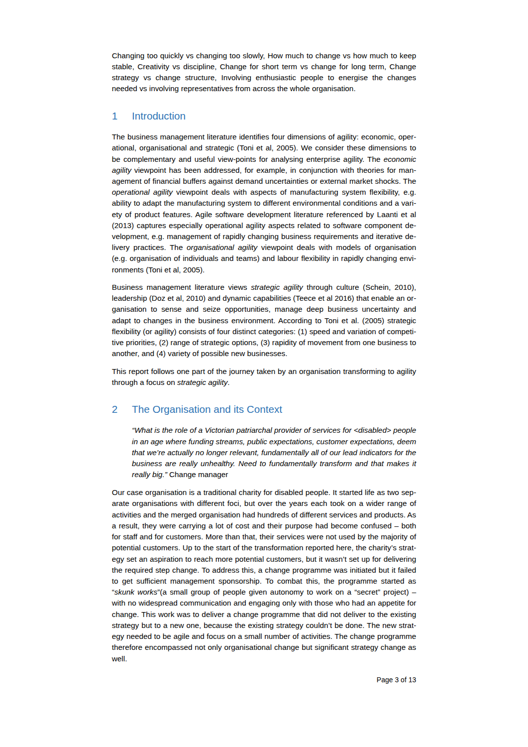Changing too quickly vs changing too slowly, How much to change vs how much to keep stable, Creativity vs discipline, Change for short term vs change for long term, Change strategy vs change structure, Involving enthusiastic people to energise the changes needed vs involving representatives from across the whole organisation.
1 Introduction
The business management literature identifies four dimensions of agility: economic, operational, organisational and strategic (Toni et al, 2005). We consider these dimensions to be complementary and useful view-points for analysing enterprise agility. The economic agility viewpoint has been addressed, for example, in conjunction with theories for management of financial buffers against demand uncertainties or external market shocks. The operational agility viewpoint deals with aspects of manufacturing system flexibility, e.g. ability to adapt the manufacturing system to different environmental conditions and a variety of product features. Agile software development literature referenced by Laanti et al (2013) captures especially operational agility aspects related to software component development, e.g. management of rapidly changing business requirements and iterative delivery practices. The organisational agility viewpoint deals with models of organisation (e.g. organisation of individuals and teams) and labour flexibility in rapidly changing environments (Toni et al, 2005).
Business management literature views strategic agility through culture (Schein, 2010), leadership (Doz et al, 2010) and dynamic capabilities (Teece et al 2016) that enable an organisation to sense and seize opportunities, manage deep business uncertainty and adapt to changes in the business environment. According to Toni et al. (2005) strategic flexibility (or agility) consists of four distinct categories: (1) speed and variation of competitive priorities, (2) range of strategic options, (3) rapidity of movement from one business to another, and (4) variety of possible new businesses.
This report follows one part of the journey taken by an organisation transforming to agility through a focus on strategic agility.
2 The Organisation and its Context
“What is the role of a Victorian patriarchal provider of services for <disabled> people in an age where funding streams, public expectations, customer expectations, deem that we’re actually no longer relevant, fundamentally all of our lead indicators for the business are really unhealthy. Need to fundamentally transform and that makes it really big.” Change manager
Our case organisation is a traditional charity for disabled people. It started life as two separate organisations with different foci, but over the years each took on a wider range of activities and the merged organisation had hundreds of different services and products. As a result, they were carrying a lot of cost and their purpose had become confused – both for staff and for customers. More than that, their services were not used by the majority of potential customers. Up to the start of the transformation reported here, the charity’s strategy set an aspiration to reach more potential customers, but it wasn’t set up for delivering the required step change. To address this, a change programme was initiated but it failed to get sufficient management sponsorship. To combat this, the programme started as “skunk works”(a small group of people given autonomy to work on a “secret” project) – with no widespread communication and engaging only with those who had an appetite for change. This work was to deliver a change programme that did not deliver to the existing strategy but to a new one, because the existing strategy couldn’t be done. The new strategy needed to be agile and focus on a small number of activities. The change programme therefore encompassed not only organisational change but significant strategy change as well.
Page 3 of 13